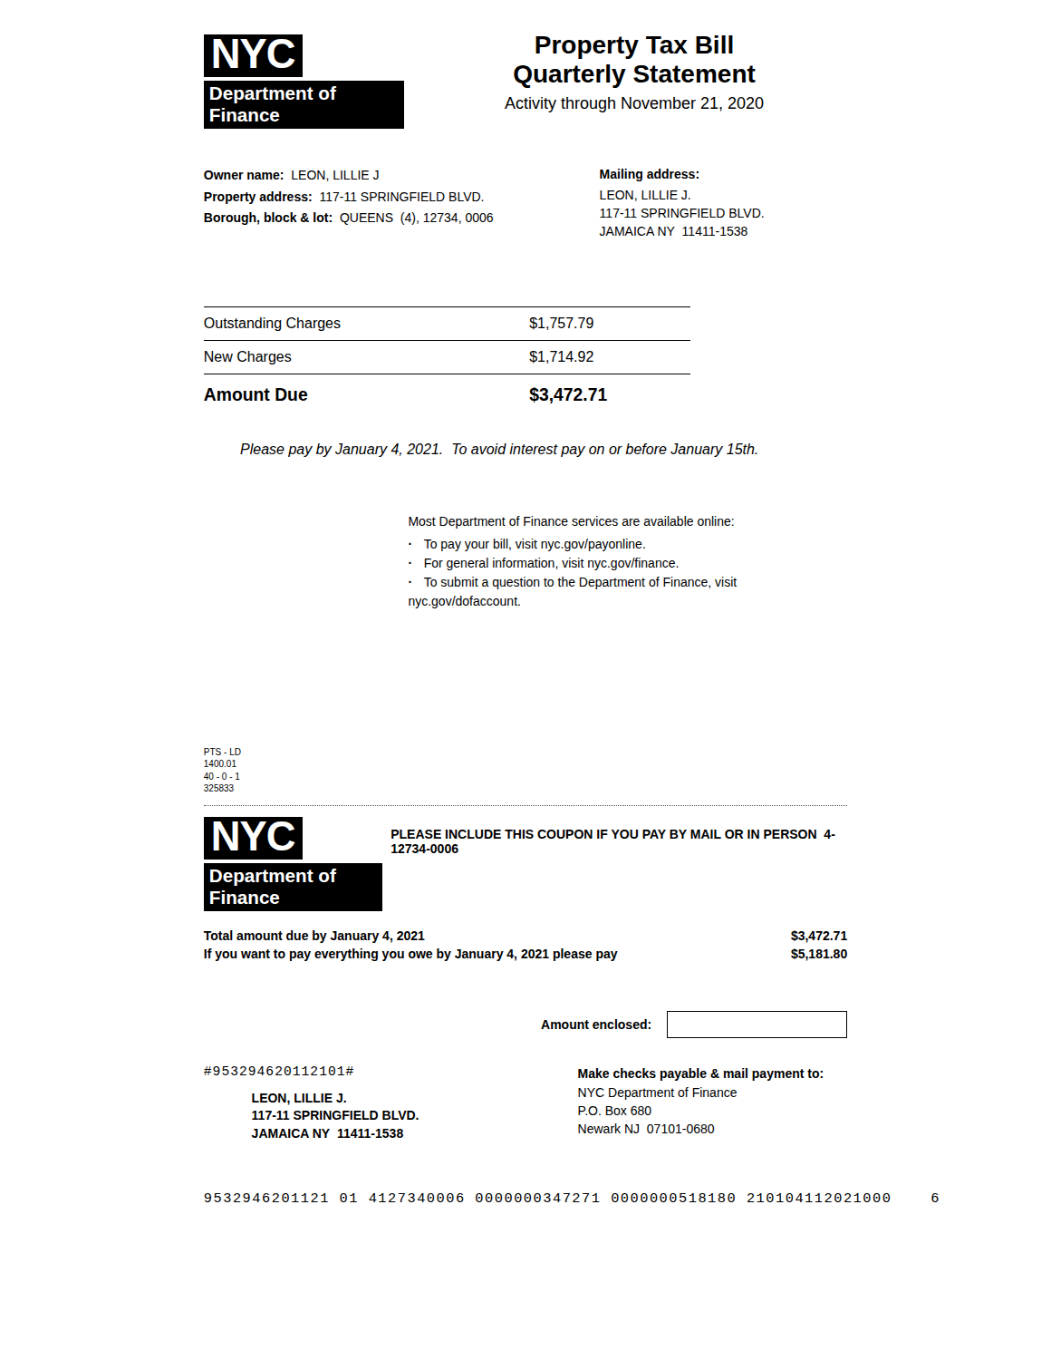NYC
Department of Finance
Property Tax Bill
Quarterly Statement
Activity through November 21, 2020
Owner name: LEON, LILLIE J
Property address: 117-11 SPRINGFIELD BLVD.
Borough, block & lot: QUEENS (4), 12734, 0006
Mailing address:
LEON, LILLIE J.
117-11 SPRINGFIELD BLVD.
JAMAICA NY 11411-1538
| Outstanding Charges | $1,757.79 |
| New Charges | $1,714.92 |
| Amount Due | $3,472.71 |
Please pay by January 4, 2021. To avoid interest pay on or before January 15th.
Most Department of Finance services are available online:
To pay your bill, visit nyc.gov/payonline.
For general information, visit nyc.gov/finance.
To submit a question to the Department of Finance, visit nyc.gov/dofaccount.
PTS - LD
1400.01
40 - 0 - 1
325833
NYC
Department of Finance
PLEASE INCLUDE THIS COUPON IF YOU PAY BY MAIL OR IN PERSON 4-12734-0006
| Total amount due by January 4, 2021 | $3,472.71 |
| If you want to pay everything you owe by January 4, 2021 please pay | $5,181.80 |
Amount enclosed:
#953294620112101#
LEON, LILLIE J.
117-11 SPRINGFIELD BLVD.
JAMAICA NY 11411-1538
Make checks payable & mail payment to:
NYC Department of Finance
P.O. Box 680
Newark NJ 07101-0680
9532946201121 01 4127340006 0000000347271 0000000518180 210104112021000 6